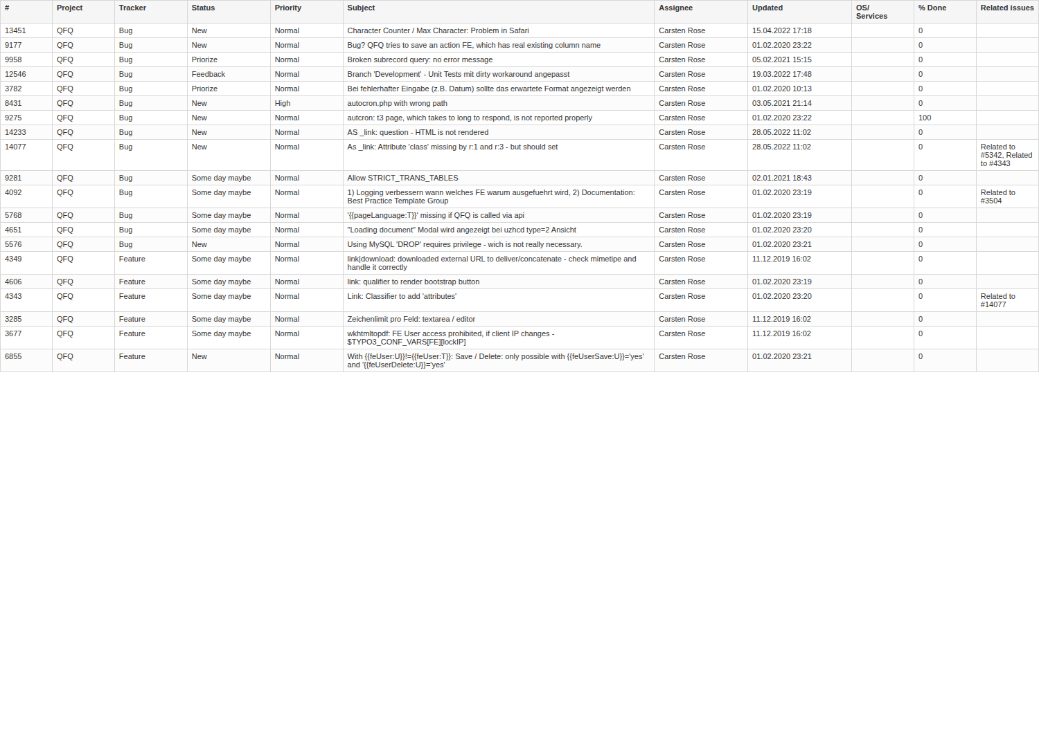| # | Project | Tracker | Status | Priority | Subject | Assignee | Updated | OS/ Services | % Done | Related issues |
| --- | --- | --- | --- | --- | --- | --- | --- | --- | --- | --- |
| 13451 | QFQ | Bug | New | Normal | Character Counter / Max Character: Problem in Safari | Carsten Rose | 15.04.2022 17:18 | | 0 | |
| 9177 | QFQ | Bug | New | Normal | Bug? QFQ tries to save an action FE, which has real existing column name | Carsten Rose | 01.02.2020 23:22 | | 0 | |
| 9958 | QFQ | Bug | Priorize | Normal | Broken subrecord query: no error message | Carsten Rose | 05.02.2021 15:15 | | 0 | |
| 12546 | QFQ | Bug | Feedback | Normal | Branch 'Development' - Unit Tests mit dirty workaround angepasst | Carsten Rose | 19.03.2022 17:48 | | 0 | |
| 3782 | QFQ | Bug | Priorize | Normal | Bei fehlerhafter Eingabe (z.B. Datum) sollte das erwartete Format angezeigt werden | Carsten Rose | 01.02.2020 10:13 | | 0 | |
| 8431 | QFQ | Bug | New | High | autocron.php with wrong path | Carsten Rose | 03.05.2021 21:14 | | 0 | |
| 9275 | QFQ | Bug | New | Normal | autcron: t3 page, which takes to long to respond, is not reported properly | Carsten Rose | 01.02.2020 23:22 | | 100 | |
| 14233 | QFQ | Bug | New | Normal | AS _link: question - HTML is not rendered | Carsten Rose | 28.05.2022 11:02 | | 0 | |
| 14077 | QFQ | Bug | New | Normal | As _link: Attribute 'class' missing by r:1 and r:3 - but should set | Carsten Rose | 28.05.2022 11:02 | | 0 | Related to #5342, Related to #4343 |
| 9281 | QFQ | Bug | Some day maybe | Normal | Allow STRICT_TRANS_TABLES | Carsten Rose | 02.01.2021 18:43 | | 0 | |
| 4092 | QFQ | Bug | Some day maybe | Normal | 1) Logging verbessern wann welches FE warum ausgefuehrt wird, 2) Documentation: Best Practice Template Group | Carsten Rose | 01.02.2020 23:19 | | 0 | Related to #3504 |
| 5768 | QFQ | Bug | Some day maybe | Normal | '{{pageLanguage:T}}' missing if QFQ is called via api | Carsten Rose | 01.02.2020 23:19 | | 0 | |
| 4651 | QFQ | Bug | Some day maybe | Normal | "Loading document" Modal wird angezeigt bei uzhcd type=2 Ansicht | Carsten Rose | 01.02.2020 23:20 | | 0 | |
| 5576 | QFQ | Bug | New | Normal | Using MySQL 'DROP' requires privilege - wich is not really necessary. | Carsten Rose | 01.02.2020 23:21 | | 0 | |
| 4349 | QFQ | Feature | Some day maybe | Normal | link/download: downloaded external URL to deliver/concatenate - check mimetipe and handle it correctly | Carsten Rose | 11.12.2019 16:02 | | 0 | |
| 4606 | QFQ | Feature | Some day maybe | Normal | link: qualifier to render bootstrap button | Carsten Rose | 01.02.2020 23:19 | | 0 | |
| 4343 | QFQ | Feature | Some day maybe | Normal | Link: Classifier to add 'attributes' | Carsten Rose | 01.02.2020 23:20 | | 0 | Related to #14077 |
| 3285 | QFQ | Feature | Some day maybe | Normal | Zeichenlimit pro Feld: textarea / editor | Carsten Rose | 11.12.2019 16:02 | | 0 | |
| 3677 | QFQ | Feature | Some day maybe | Normal | wkhtmltopdf: FE User access prohibited, if client IP changes - $TYPO3_CONF_VARS[FE][lockIP] | Carsten Rose | 11.12.2019 16:02 | | 0 | |
| 6855 | QFQ | Feature | New | Normal | With {{feUser:U}}!={{feUser:T}}: Save / Delete: only possible with {{feUserSave:U}}='yes' and '{{feUserDelete:U}}='yes' | Carsten Rose | 01.02.2020 23:21 | | 0 | |